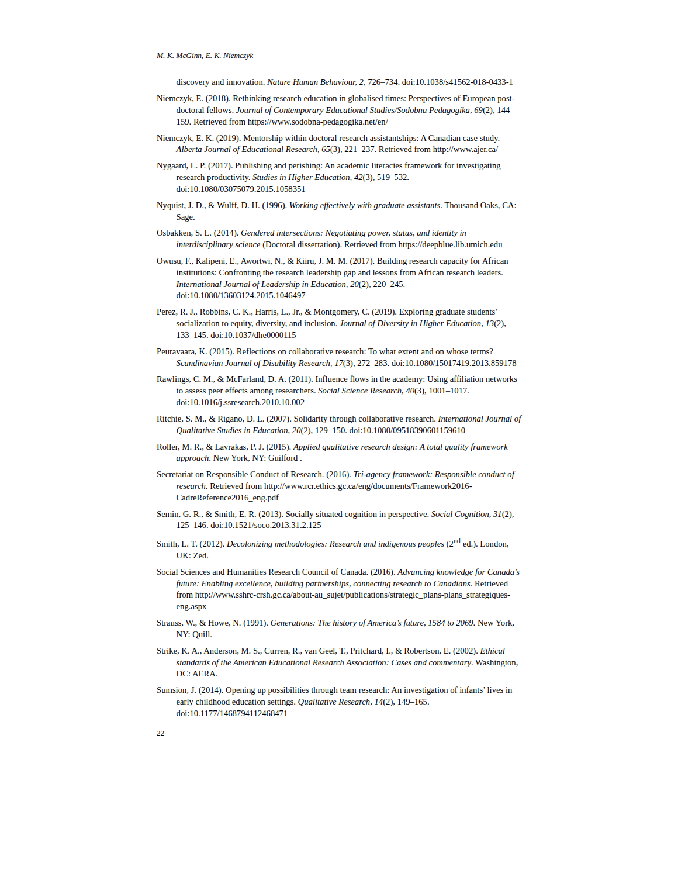M. K. McGinn, E. K. Niemczyk
discovery and innovation. Nature Human Behaviour, 2, 726–734. doi:10.1038/s41562-018-0433-1
Niemczyk, E. (2018). Rethinking research education in globalised times: Perspectives of European post-doctoral fellows. Journal of Contemporary Educational Studies/Sodobna Pedagogika, 69(2), 144–159. Retrieved from https://www.sodobna-pedagogika.net/en/
Niemczyk, E. K. (2019). Mentorship within doctoral research assistantships: A Canadian case study. Alberta Journal of Educational Research, 65(3), 221–237. Retrieved from http://www.ajer.ca/
Nygaard, L. P. (2017). Publishing and perishing: An academic literacies framework for investigating research productivity. Studies in Higher Education, 42(3), 519–532. doi:10.1080/03075079.2015.1058351
Nyquist, J. D., & Wulff, D. H. (1996). Working effectively with graduate assistants. Thousand Oaks, CA: Sage.
Osbakken, S. L. (2014). Gendered intersections: Negotiating power, status, and identity in interdisciplinary science (Doctoral dissertation). Retrieved from https://deepblue.lib.umich.edu
Owusu, F., Kalipeni, E., Awortwi, N., & Kiiru, J. M. M. (2017). Building research capacity for African institutions: Confronting the research leadership gap and lessons from African research leaders. International Journal of Leadership in Education, 20(2), 220–245. doi:10.1080/13603124.2015.1046497
Perez, R. J., Robbins, C. K., Harris, L., Jr., & Montgomery, C. (2019). Exploring graduate students’ socialization to equity, diversity, and inclusion. Journal of Diversity in Higher Education, 13(2), 133–145. doi:10.1037/dhe0000115
Peuravaara, K. (2015). Reflections on collaborative research: To what extent and on whose terms? Scandinavian Journal of Disability Research, 17(3), 272–283. doi:10.1080/15017419.2013.859178
Rawlings, C. M., & McFarland, D. A. (2011). Influence flows in the academy: Using affiliation networks to assess peer effects among researchers. Social Science Research, 40(3), 1001–1017. doi:10.1016/j.ssresearch.2010.10.002
Ritchie, S. M., & Rigano, D. L. (2007). Solidarity through collaborative research. International Journal of Qualitative Studies in Education, 20(2), 129–150. doi:10.1080/09518390601159610
Roller, M. R., & Lavrakas, P. J. (2015). Applied qualitative research design: A total quality framework approach. New York, NY: Guilford .
Secretariat on Responsible Conduct of Research. (2016). Tri-agency framework: Responsible conduct of research. Retrieved from http://www.rcr.ethics.gc.ca/eng/documents/Framework2016-CadreReference2016_eng.pdf
Semin, G. R., & Smith, E. R. (2013). Socially situated cognition in perspective. Social Cognition, 31(2), 125–146. doi:10.1521/soco.2013.31.2.125
Smith, L. T. (2012). Decolonizing methodologies: Research and indigenous peoples (2nd ed.). London, UK: Zed.
Social Sciences and Humanities Research Council of Canada. (2016). Advancing knowledge for Canada’s future: Enabling excellence, building partnerships, connecting research to Canadians. Retrieved from http://www.sshrc-crsh.gc.ca/about-au_sujet/publications/strategic_plans-plans_strategiques-eng.aspx
Strauss, W., & Howe, N. (1991). Generations: The history of America’s future, 1584 to 2069. New York, NY: Quill.
Strike, K. A., Anderson, M. S., Curren, R., van Geel, T., Pritchard, I., & Robertson, E. (2002). Ethical standards of the American Educational Research Association: Cases and commentary. Washington, DC: AERA.
Sumsion, J. (2014). Opening up possibilities through team research: An investigation of infants’ lives in early childhood education settings. Qualitative Research, 14(2), 149–165. doi:10.1177/1468794112468471
22